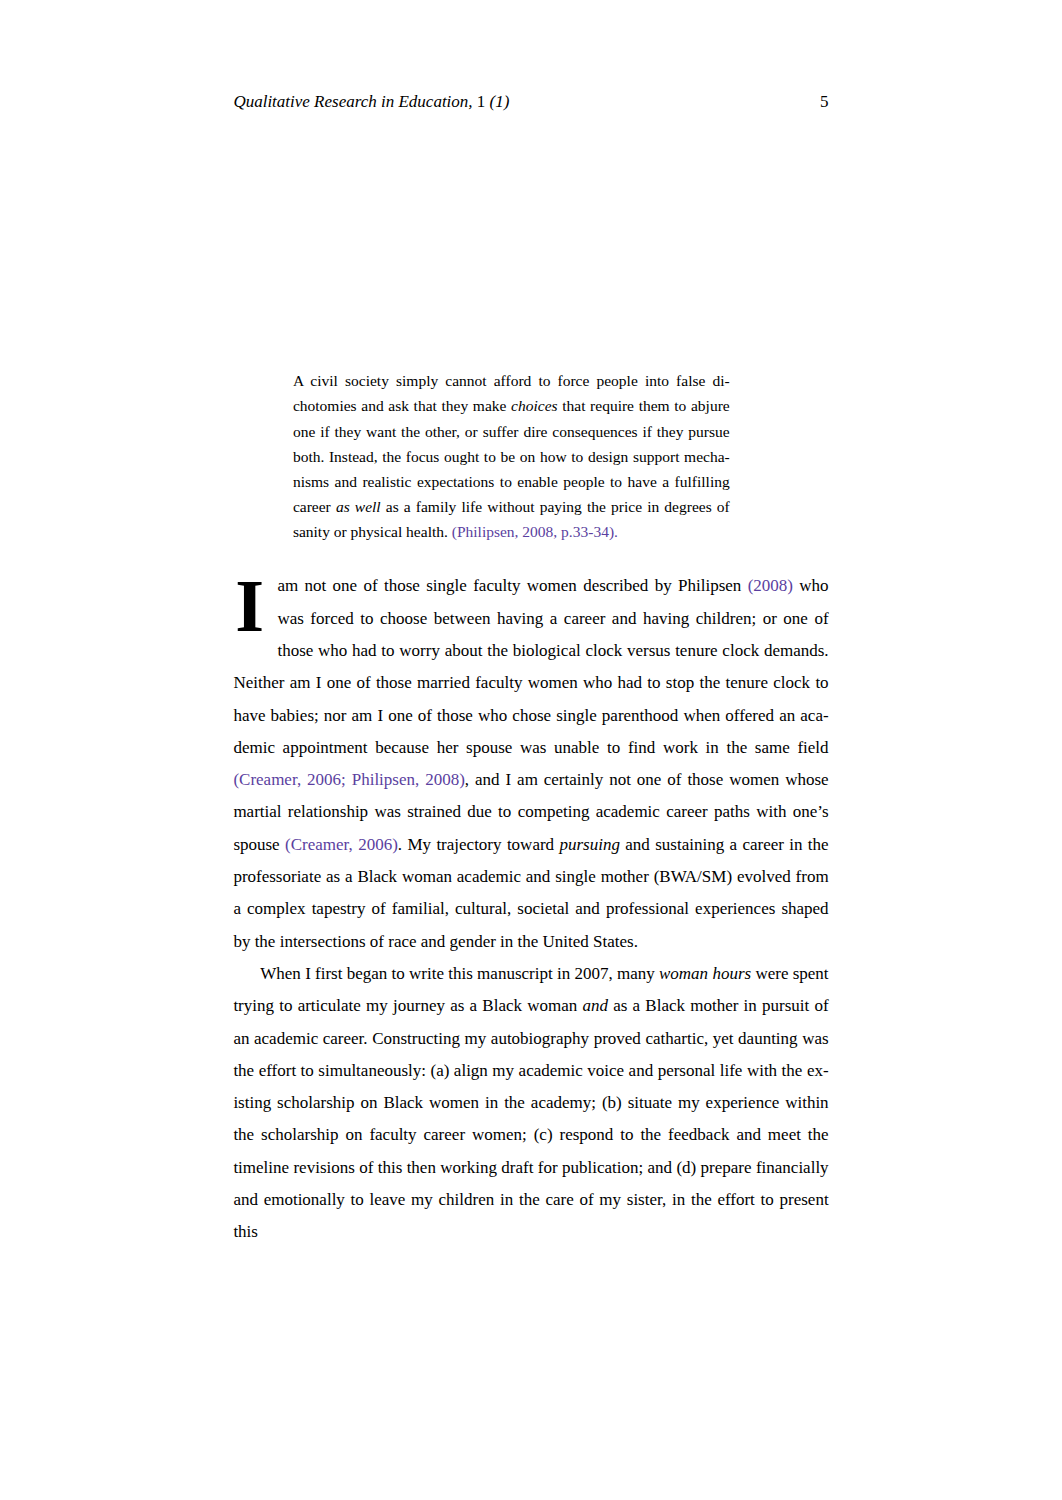Qualitative Research in Education, 1 (1) 5
A civil society simply cannot afford to force people into false dichotomies and ask that they make choices that require them to abjure one if they want the other, or suffer dire consequences if they pursue both. Instead, the focus ought to be on how to design support mechanisms and realistic expectations to enable people to have a fulfilling career as well as a family life without paying the price in degrees of sanity or physical health. (Philipsen, 2008, p.33-34).
I am not one of those single faculty women described by Philipsen (2008) who was forced to choose between having a career and having children; or one of those who had to worry about the biological clock versus tenure clock demands. Neither am I one of those married faculty women who had to stop the tenure clock to have babies; nor am I one of those who chose single parenthood when offered an academic appointment because her spouse was unable to find work in the same field (Creamer, 2006; Philipsen, 2008), and I am certainly not one of those women whose martial relationship was strained due to competing academic career paths with one’s spouse (Creamer, 2006). My trajectory toward pursuing and sustaining a career in the professoriate as a Black woman academic and single mother (BWA/SM) evolved from a complex tapestry of familial, cultural, societal and professional experiences shaped by the intersections of race and gender in the United States.
When I first began to write this manuscript in 2007, many woman hours were spent trying to articulate my journey as a Black woman and as a Black mother in pursuit of an academic career. Constructing my autobiography proved cathartic, yet daunting was the effort to simultaneously: (a) align my academic voice and personal life with the existing scholarship on Black women in the academy; (b) situate my experience within the scholarship on faculty career women; (c) respond to the feedback and meet the timeline revisions of this then working draft for publication; and (d) prepare financially and emotionally to leave my children in the care of my sister, in the effort to present this